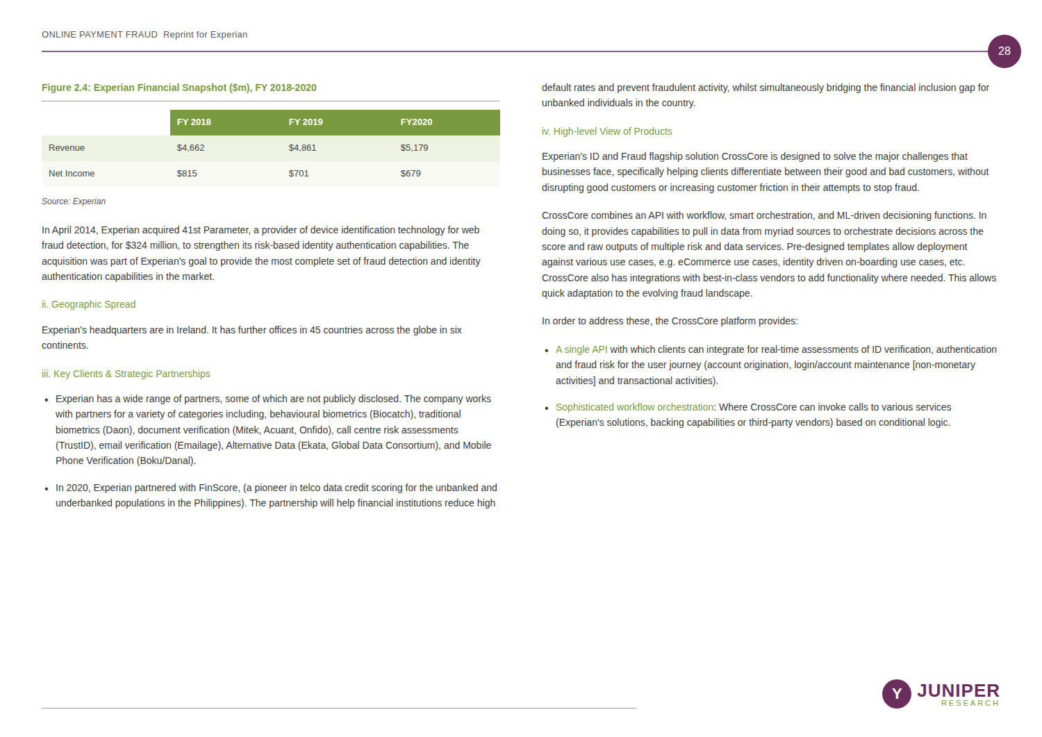ONLINE PAYMENT FRAUD Reprint for Experian
28
Figure 2.4: Experian Financial Snapshot ($m), FY 2018-2020
| | FY 2018 | FY 2019 | FY2020 |
| --- | --- | --- | --- |
| Revenue | $4,662 | $4,861 | $5,179 |
| Net Income | $815 | $701 | $679 |
Source: Experian
In April 2014, Experian acquired 41st Parameter, a provider of device identification technology for web fraud detection, for $324 million, to strengthen its risk-based identity authentication capabilities. The acquisition was part of Experian's goal to provide the most complete set of fraud detection and identity authentication capabilities in the market.
ii. Geographic Spread
Experian's headquarters are in Ireland. It has further offices in 45 countries across the globe in six continents.
iii. Key Clients & Strategic Partnerships
Experian has a wide range of partners, some of which are not publicly disclosed. The company works with partners for a variety of categories including, behavioural biometrics (Biocatch), traditional biometrics (Daon), document verification (Mitek, Acuant, Onfido), call centre risk assessments (TrustID), email verification (Emailage), Alternative Data (Ekata, Global Data Consortium), and Mobile Phone Verification (Boku/Danal).
In 2020, Experian partnered with FinScore, (a pioneer in telco data credit scoring for the unbanked and underbanked populations in the Philippines). The partnership will help financial institutions reduce high
default rates and prevent fraudulent activity, whilst simultaneously bridging the financial inclusion gap for unbanked individuals in the country.
iv. High-level View of Products
Experian's ID and Fraud flagship solution CrossCore is designed to solve the major challenges that businesses face, specifically helping clients differentiate between their good and bad customers, without disrupting good customers or increasing customer friction in their attempts to stop fraud.
CrossCore combines an API with workflow, smart orchestration, and ML-driven decisioning functions. In doing so, it provides capabilities to pull in data from myriad sources to orchestrate decisions across the score and raw outputs of multiple risk and data services. Pre-designed templates allow deployment against various use cases, e.g. eCommerce use cases, identity driven on-boarding use cases, etc. CrossCore also has integrations with best-in-class vendors to add functionality where needed. This allows quick adaptation to the evolving fraud landscape.
In order to address these, the CrossCore platform provides:
A single API with which clients can integrate for real-time assessments of ID verification, authentication and fraud risk for the user journey (account origination, login/account maintenance [non-monetary activities] and transactional activities).
Sophisticated workflow orchestration: Where CrossCore can invoke calls to various services (Experian's solutions, backing capabilities or third-party vendors) based on conditional logic.
Y
JUNIPER
RESEARCH